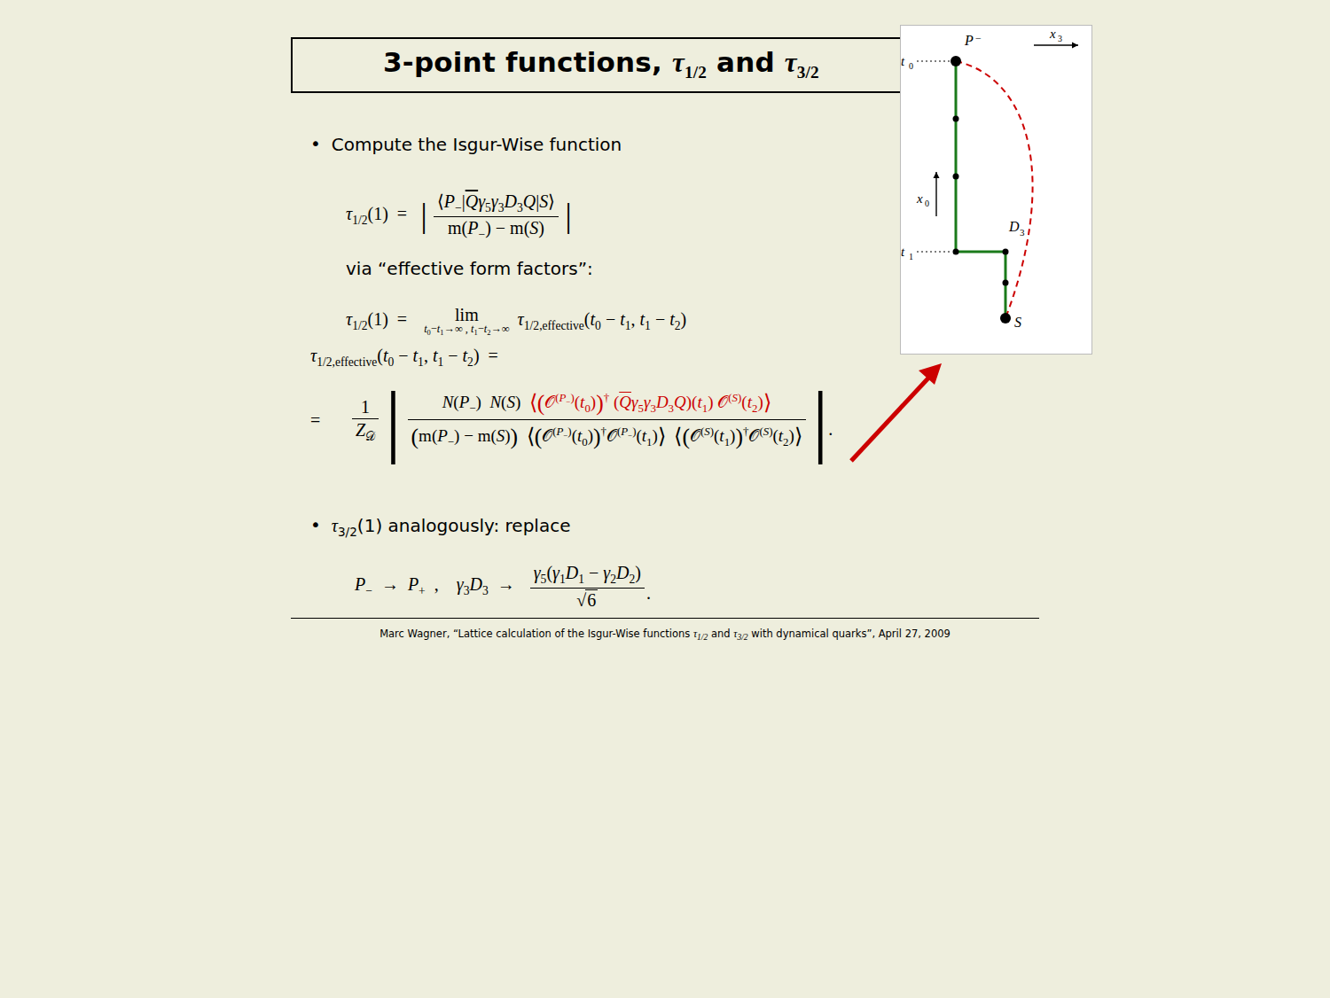3-point functions, τ1/2 and τ3/2
t 0 t 1 x 3 x 0 P − D 3 S
• Compute the Isgur-Wise function
τ 1/2(1) = | ⟨P−|Qγ 5 γ 3 D 3 Q|S⟩ m(P−) − m(S) |
via “effective form factors”:
τ 1/2(1) = lim t 0−t 1→∞ , t 1−t 2→∞ τ 1/2,effective(t 0 − t 1, t 1 − t 2)
τ 1/2,effective(t 0 − t 1, t 1 − t 2) =
= 1 Z𝒟 | N(P−) N(S) ⟨(𝒪(P−)(t 0))† (Qγ 5 γ 3 D 3 Q)(t 1) 𝒪(S)(t 2)⟩ (m(P−) − m(S)) ⟨(𝒪(P−)(t 0))†𝒪(P−)(t 1)⟩ ⟨(𝒪(S)(t 1))†𝒪(S)(t 2)⟩ |.
• τ 3/2(1) analogously: replace
P− → P+ , γ 3 D 3 → γ 5(γ 1 D 1 − γ 2 D 2) √6 .
Marc Wagner, “Lattice calculation of the Isgur-Wise functions τ1/2 and τ3/2 with dynamical quarks”, April 27, 2009